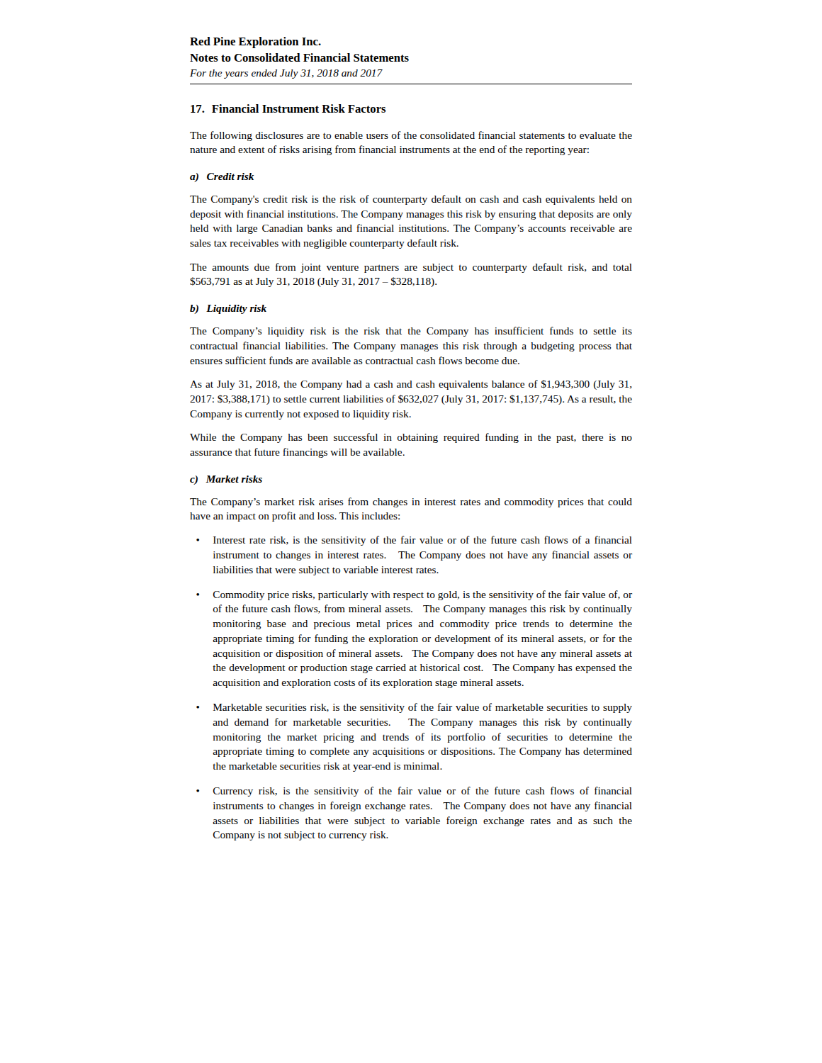Red Pine Exploration Inc.
Notes to Consolidated Financial Statements
For the years ended July 31, 2018 and 2017
17. Financial Instrument Risk Factors
The following disclosures are to enable users of the consolidated financial statements to evaluate the nature and extent of risks arising from financial instruments at the end of the reporting year:
a) Credit risk
The Company's credit risk is the risk of counterparty default on cash and cash equivalents held on deposit with financial institutions. The Company manages this risk by ensuring that deposits are only held with large Canadian banks and financial institutions. The Company’s accounts receivable are sales tax receivables with negligible counterparty default risk.
The amounts due from joint venture partners are subject to counterparty default risk, and total $563,791 as at July 31, 2018 (July 31, 2017 – $328,118).
b) Liquidity risk
The Company’s liquidity risk is the risk that the Company has insufficient funds to settle its contractual financial liabilities. The Company manages this risk through a budgeting process that ensures sufficient funds are available as contractual cash flows become due.
As at July 31, 2018, the Company had a cash and cash equivalents balance of $1,943,300 (July 31, 2017: $3,388,171) to settle current liabilities of $632,027 (July 31, 2017: $1,137,745). As a result, the Company is currently not exposed to liquidity risk.
While the Company has been successful in obtaining required funding in the past, there is no assurance that future financings will be available.
c) Market risks
The Company’s market risk arises from changes in interest rates and commodity prices that could have an impact on profit and loss. This includes:
Interest rate risk, is the sensitivity of the fair value or of the future cash flows of a financial instrument to changes in interest rates. The Company does not have any financial assets or liabilities that were subject to variable interest rates.
Commodity price risks, particularly with respect to gold, is the sensitivity of the fair value of, or of the future cash flows, from mineral assets. The Company manages this risk by continually monitoring base and precious metal prices and commodity price trends to determine the appropriate timing for funding the exploration or development of its mineral assets, or for the acquisition or disposition of mineral assets. The Company does not have any mineral assets at the development or production stage carried at historical cost. The Company has expensed the acquisition and exploration costs of its exploration stage mineral assets.
Marketable securities risk, is the sensitivity of the fair value of marketable securities to supply and demand for marketable securities. The Company manages this risk by continually monitoring the market pricing and trends of its portfolio of securities to determine the appropriate timing to complete any acquisitions or dispositions. The Company has determined the marketable securities risk at year-end is minimal.
Currency risk, is the sensitivity of the fair value or of the future cash flows of financial instruments to changes in foreign exchange rates. The Company does not have any financial assets or liabilities that were subject to variable foreign exchange rates and as such the Company is not subject to currency risk.